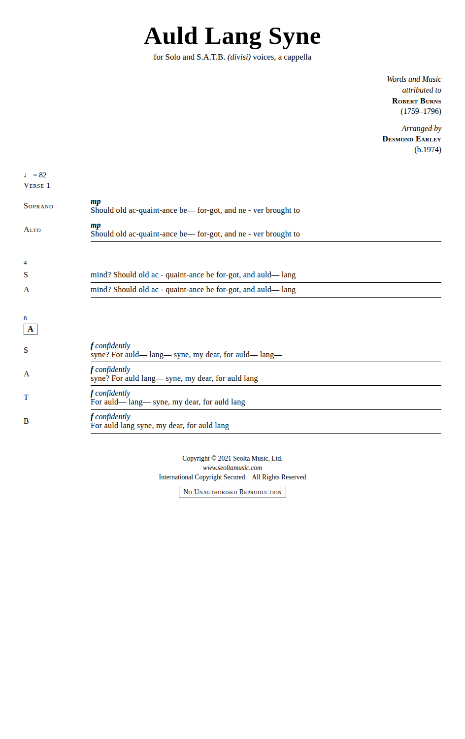Auld Lang Syne
for Solo and S.A.T.B. (divisi) voices, a cappella
Words and Music
attributed to
Robert Burns
(1759–1796)
Arranged by
Desmond Earley
(b.1974)
♩ = 82
Verse 1
| Soprano | mp Should old ac-quaint-ance be— for-got, and ne - ver brought to |
| Alto | mp Should old ac-quaint-ance be— for-got, and ne - ver brought to |
4
| S | mind? Should old ac - quaint-ance be for-got, and auld— lang |
| A | mind? Should old ac - quaint-ance be for-got, and auld— lang |
8
A
| S | f confidently syne? For auld— lang— syne, my dear, for auld— lang— |
| A | f confidently syne? For auld lang— syne, my dear, for auld lang |
| T | f confidently For auld— lang— syne, my dear, for auld lang |
| B | f confidently For auld lang syne, my dear, for auld lang |
Copyright © 2021 Seolta Music, Ltd.
www.seoltamusic.com
International Copyright Secured All Rights Reserved
No Unauthorised Reproduction